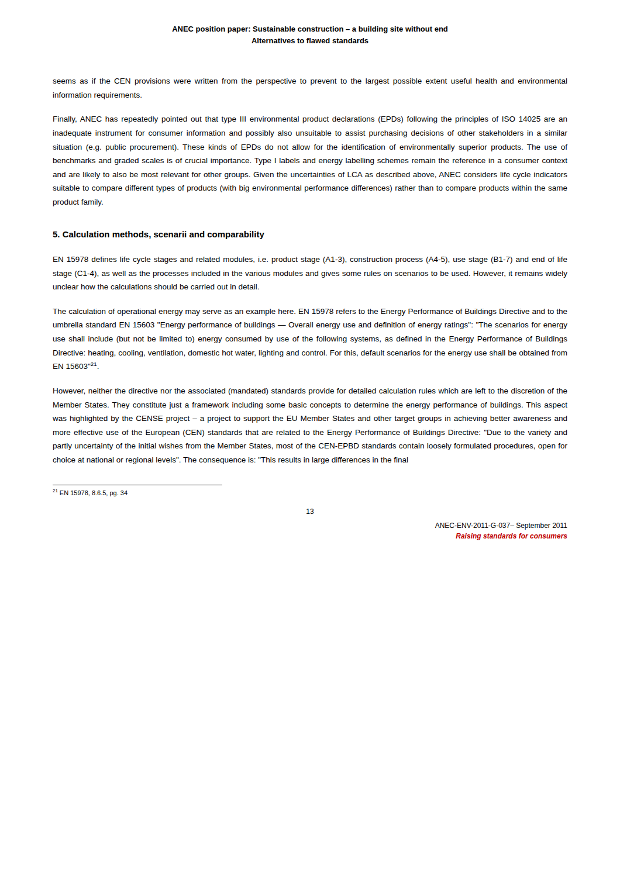ANEC position paper: Sustainable construction – a building site without end
Alternatives to flawed standards
seems as if the CEN provisions were written from the perspective to prevent to the largest possible extent useful health and environmental information requirements.
Finally, ANEC has repeatedly pointed out that type III environmental product declarations (EPDs) following the principles of ISO 14025 are an inadequate instrument for consumer information and possibly also unsuitable to assist purchasing decisions of other stakeholders in a similar situation (e.g. public procurement). These kinds of EPDs do not allow for the identification of environmentally superior products. The use of benchmarks and graded scales is of crucial importance. Type I labels and energy labelling schemes remain the reference in a consumer context and are likely to also be most relevant for other groups. Given the uncertainties of LCA as described above, ANEC considers life cycle indicators suitable to compare different types of products (with big environmental performance differences) rather than to compare products within the same product family.
5. Calculation methods, scenarii and comparability
EN 15978 defines life cycle stages and related modules, i.e. product stage (A1-3), construction process (A4-5), use stage (B1-7) and end of life stage (C1-4), as well as the processes included in the various modules and gives some rules on scenarios to be used. However, it remains widely unclear how the calculations should be carried out in detail.
The calculation of operational energy may serve as an example here. EN 15978 refers to the Energy Performance of Buildings Directive and to the umbrella standard EN 15603 "Energy performance of buildings — Overall energy use and definition of energy ratings": "The scenarios for energy use shall include (but not be limited to) energy consumed by use of the following systems, as defined in the Energy Performance of Buildings Directive: heating, cooling, ventilation, domestic hot water, lighting and control. For this, default scenarios for the energy use shall be obtained from EN 15603"21.
However, neither the directive nor the associated (mandated) standards provide for detailed calculation rules which are left to the discretion of the Member States. They constitute just a framework including some basic concepts to determine the energy performance of buildings. This aspect was highlighted by the CENSE project – a project to support the EU Member States and other target groups in achieving better awareness and more effective use of the European (CEN) standards that are related to the Energy Performance of Buildings Directive: "Due to the variety and partly uncertainty of the initial wishes from the Member States, most of the CEN-EPBD standards contain loosely formulated procedures, open for choice at national or regional levels". The consequence is: "This results in large differences in the final
21 EN 15978, 8.6.5, pg. 34
13
ANEC-ENV-2011-G-037– September 2011
Raising standards for consumers